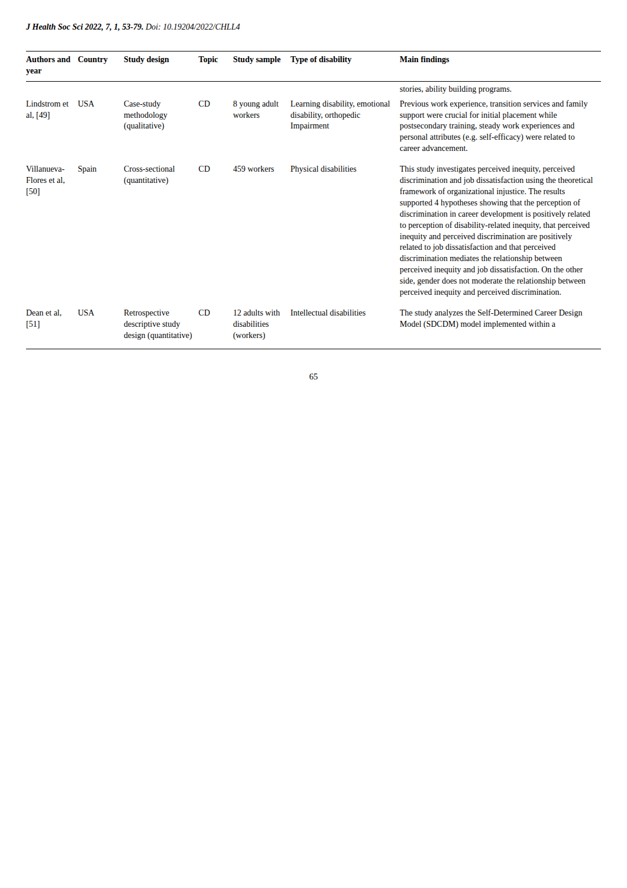J Health Soc Sci 2022, 7, 1, 53-79. Doi: 10.19204/2022/CHLL4
| Authors and year | Country | Study design | Topic | Study sample | Type of disability | Main findings |
| --- | --- | --- | --- | --- | --- | --- |
| | | | | | | stories, ability building programs. |
| Lindstrom et al, [49] | USA | Case-study methodology (qualitative) | CD | 8 young adult workers | Learning disability, emotional disability, orthopedic Impairment | Previous work experience, transition services and family support were crucial for initial placement while postsecondary training, steady work experiences and personal attributes (e.g. self-efficacy) were related to career advancement. |
| Villanueva-Flores et al, [50] | Spain | Cross-sectional (quantitative) | CD | 459 workers | Physical disabilities | This study investigates perceived inequity, perceived discrimination and job dissatisfaction using the theoretical framework of organizational injustice. The results supported 4 hypotheses showing that the perception of discrimination in career development is positively related to perception of disability-related inequity, that perceived inequity and perceived discrimination are positively related to job dissatisfaction and that perceived discrimination mediates the relationship between perceived inequity and job dissatisfaction. On the other side, gender does not moderate the relationship between perceived inequity and perceived discrimination. |
| Dean et al, [51] | USA | Retrospective descriptive study design (quantitative) | CD | 12 adults with disabilities (workers) | Intellectual disabilities | The study analyzes the Self-Determined Career Design Model (SDCDM) model implemented within a |
65